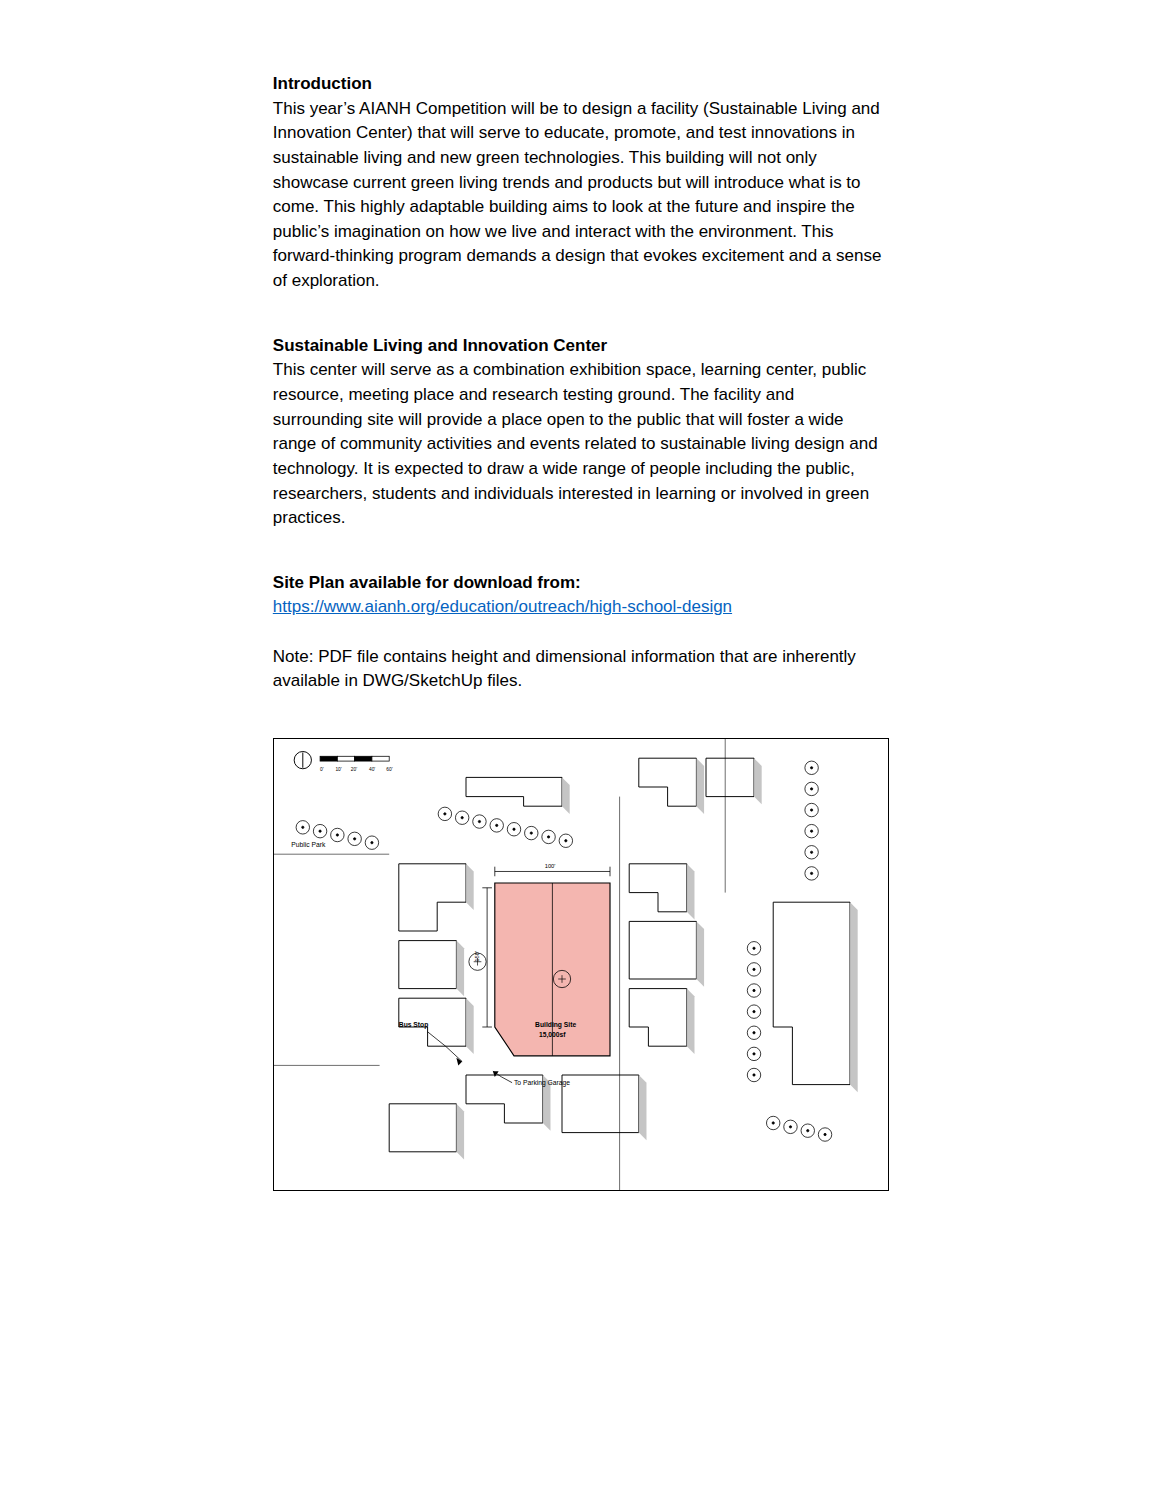Introduction
This year’s AIANH Competition will be to design a facility (Sustainable Living and Innovation Center) that will serve to educate, promote, and test innovations in sustainable living and new green technologies. This building will not only showcase current green living trends and products but will introduce what is to come. This highly adaptable building aims to look at the future and inspire the public’s imagination on how we live and interact with the environment. This forward-thinking program demands a design that evokes excitement and a sense of exploration.
Sustainable Living and Innovation Center
This center will serve as a combination exhibition space, learning center, public resource, meeting place and research testing ground. The facility and surrounding site will provide a place open to the public that will foster a wide range of community activities and events related to sustainable living design and technology. It is expected to draw a wide range of people including the public, researchers, students and individuals interested in learning or involved in green practices.
Site Plan available for download from:
https://www.aianh.org/education/outreach/high-school-design
Note: PDF file contains height and dimensional information that are inherently available in DWG/SketchUp files.
0' 10' 20' 40' 60' Public Park Courthouse 100' 150' Building Site 15,000sf Bus Stop To Parking Garage